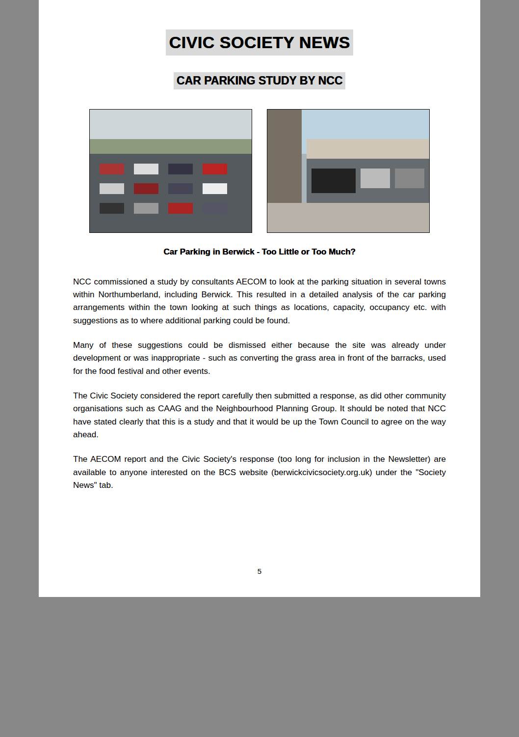CIVIC SOCIETY NEWS
CAR PARKING STUDY BY NCC
Car Parking in Berwick - Too Little or Too Much?
NCC commissioned a study by consultants AECOM to look at the parking situation in several towns within Northumberland, including Berwick. This resulted in a detailed analysis of the car parking arrangements within the town looking at such things as locations, capacity, occupancy etc. with suggestions as to where additional parking could be found.
Many of these suggestions could be dismissed either because the site was already under development or was inappropriate - such as converting the grass area in front of the barracks, used for the food festival and other events.
The Civic Society considered the report carefully then submitted a response, as did other community organisations such as CAAG and the Neighbourhood Planning Group. It should be noted that NCC have stated clearly that this is a study and that it would be up the Town Council to agree on the way ahead.
The AECOM report and the Civic Society's response (too long for inclusion in the Newsletter) are available to anyone interested on the BCS website (berwickcivicsociety.org.uk) under the "Society News" tab.
5